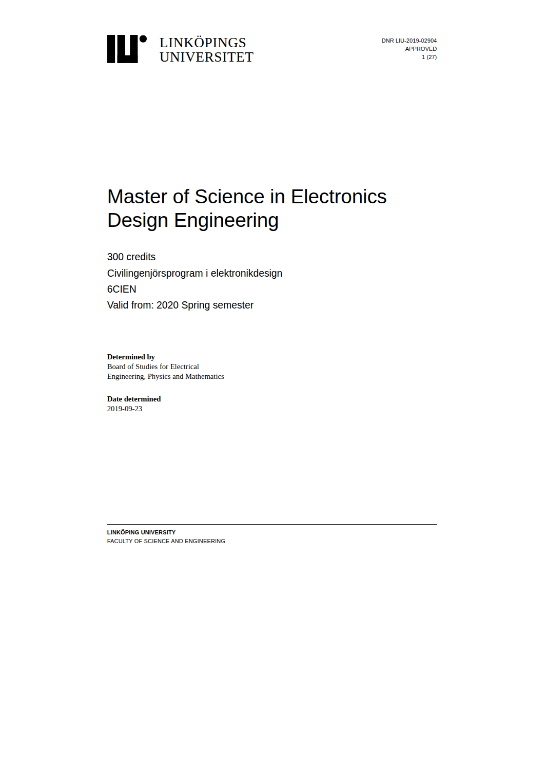LINKÖPINGS UNIVERSITET
DNR LIU-2019-02904
APPROVED
1 (27)
Master of Science in Electronics
Design Engineering
300 credits
Civilingenjörsprogram i elektronikdesign
6CIEN
Valid from: 2020 Spring semester
Determined by
Board of Studies for Electrical
Engineering, Physics and Mathematics
Date determined
2019-09-23
LINKÖPING UNIVERSITY
FACULTY OF SCIENCE AND ENGINEERING